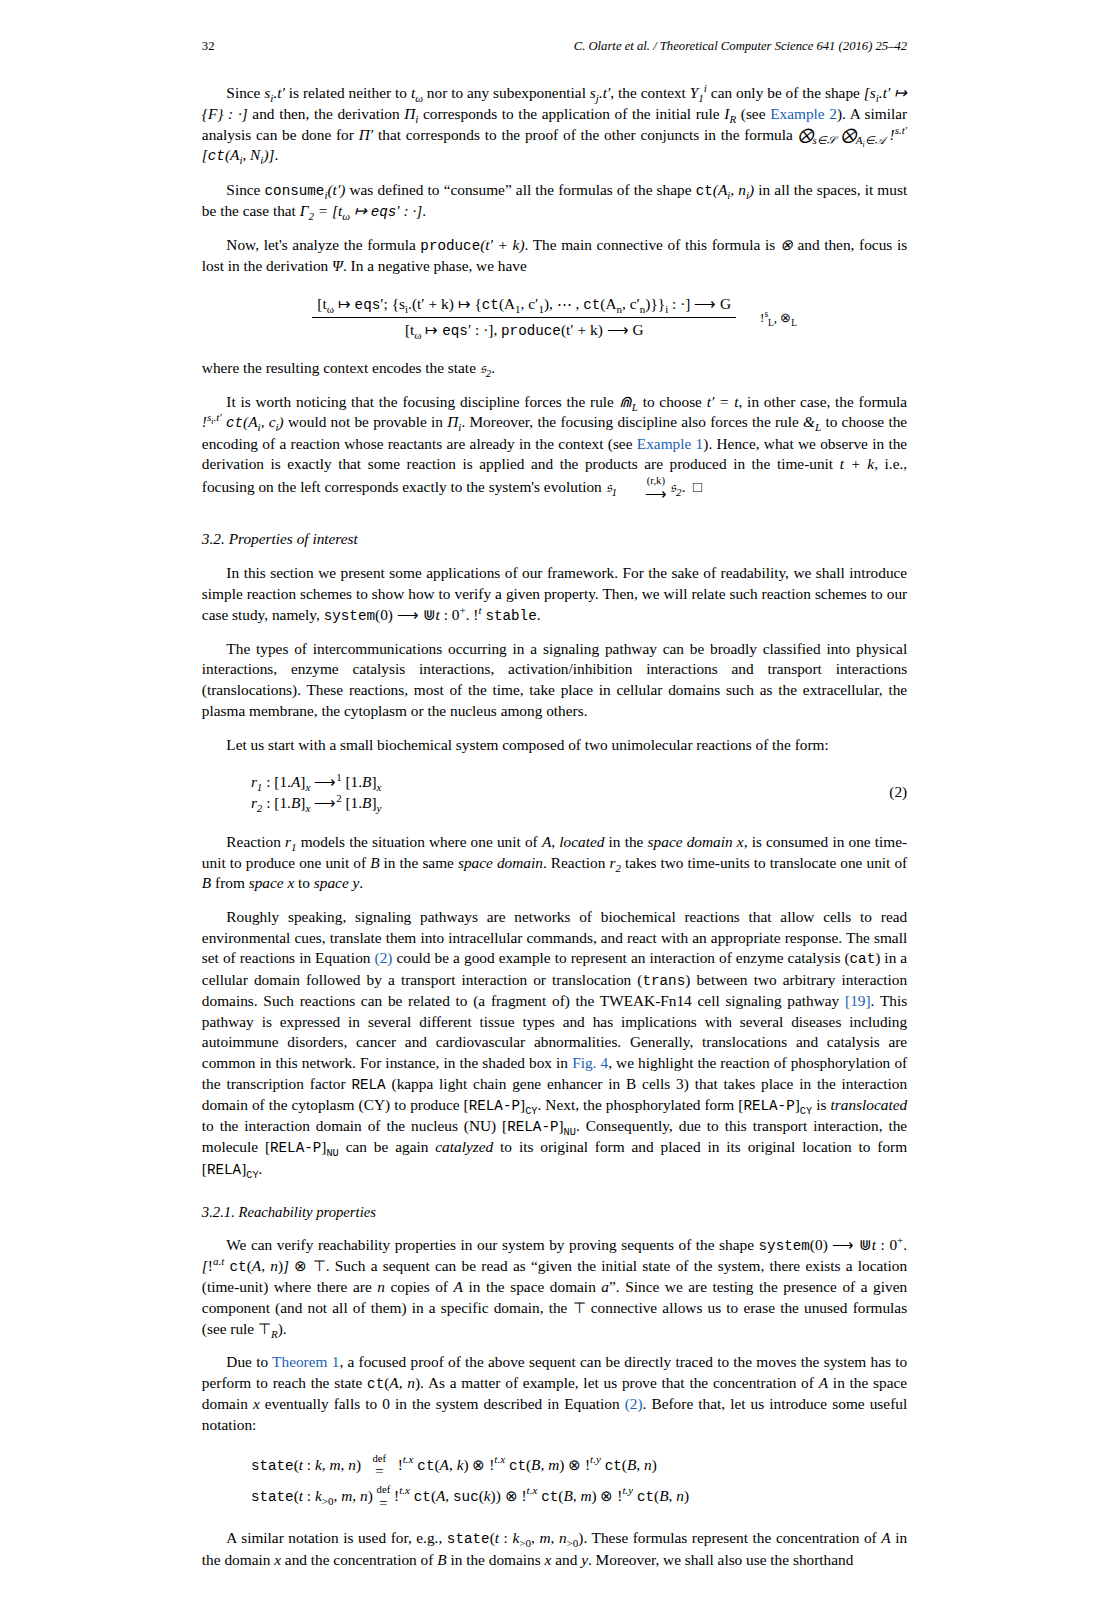32 C. Olarte et al. / Theoretical Computer Science 641 (2016) 25–42
Since si.t′ is related neither to tω nor to any subexponential sj.t′, the context Υ1i can only be of the shape [si.t′ ↦ {F} : ·] and then, the derivation Πi corresponds to the application of the initial rule IR (see Example 2). A similar analysis can be done for Π′ that corresponds to the proof of the other conjuncts in the formula ⨂s∈𝒮 ⨂Ai∈𝒜 !s.t′[ct(Ai, Ni)].
Since consumei(t′) was defined to “consume” all the formulas of the shape ct(Ai, ni) in all the spaces, it must be the case that Γ2 = [tω ↦ eqs′ : ·].
Now, let's analyze the formula produce(t′ + k). The main connective of this formula is ⊗ and then, focus is lost in the derivation Ψ. In a negative phase, we have
[tω ↦ eqs′; {si.(t′ + k) ↦ {ct(A1, c′1), ⋯ , ct(An, c′n)}}i : ·] ⟶ G [tω ↦ eqs′ : ·], produce(t′ + k) ⟶ G !sL, ⊗L
where the resulting context encodes the state 𝔰2.
It is worth noticing that the focusing discipline forces the rule ⋒L to choose t′ = t, in other case, the formula !si.t′ ct(Ai, ci) would not be provable in Πi. Moreover, the focusing discipline also forces the rule &L to choose the encoding of a reaction whose reactants are already in the context (see Example 1). Hence, what we observe in the derivation is exactly that some reaction is applied and the products are produced in the time-unit t + k, i.e., focusing on the left corresponds exactly to the system's evolution 𝔰1 (r,k)⟶ 𝔰2. □
3.2. Properties of interest
In this section we present some applications of our framework. For the sake of readability, we shall introduce simple reaction schemes to show how to verify a given property. Then, we will relate such reaction schemes to our case study, namely, system(0) ⟶ ⋓t : 0+. !t stable.
The types of intercommunications occurring in a signaling pathway can be broadly classified into physical interactions, enzyme catalysis interactions, activation/inhibition interactions and transport interactions (translocations). These reactions, most of the time, take place in cellular domains such as the extracellular, the plasma membrane, the cytoplasm or the nucleus among others.
Let us start with a small biochemical system composed of two unimolecular reactions of the form:
r1 : [1.A]x ⟶1 [1.B]x
r2 : [1.B]x ⟶2 [1.B]y
(2)
Reaction r1 models the situation where one unit of A, located in the space domain x, is consumed in one time-unit to produce one unit of B in the same space domain. Reaction r2 takes two time-units to translocate one unit of B from space x to space y.
Roughly speaking, signaling pathways are networks of biochemical reactions that allow cells to read environmental cues, translate them into intracellular commands, and react with an appropriate response. The small set of reactions in Equation (2) could be a good example to represent an interaction of enzyme catalysis (cat) in a cellular domain followed by a transport interaction or translocation (trans) between two arbitrary interaction domains. Such reactions can be related to (a fragment of) the TWEAK-Fn14 cell signaling pathway [19]. This pathway is expressed in several different tissue types and has implications with several diseases including autoimmune disorders, cancer and cardiovascular abnormalities. Generally, translocations and catalysis are common in this network. For instance, in the shaded box in Fig. 4, we highlight the reaction of phosphorylation of the transcription factor RELA (kappa light chain gene enhancer in B cells 3) that takes place in the interaction domain of the cytoplasm (CY) to produce [RELA-P]CY. Next, the phosphorylated form [RELA-P]CY is translocated to the interaction domain of the nucleus (NU) [RELA-P]NU. Consequently, due to this transport interaction, the molecule [RELA-P]NU can be again catalyzed to its original form and placed in its original location to form [RELA]CY.
3.2.1. Reachability properties
We can verify reachability properties in our system by proving sequents of the shape system(0) ⟶ ⋓t : 0+. [!a.t ct(A, n)] ⊗ ⊤. Such a sequent can be read as “given the initial state of the system, there exists a location (time-unit) where there are n copies of A in the space domain a”. Since we are testing the presence of a given component (and not all of them) in a specific domain, the ⊤ connective allows us to erase the unused formulas (see rule ⊤R).
Due to Theorem 1, a focused proof of the above sequent can be directly traced to the moves the system has to perform to reach the state ct(A, n). As a matter of example, let us prove that the concentration of A in the space domain x eventually falls to 0 in the system described in Equation (2). Before that, let us introduce some useful notation:
state(t : k, m, n) def= !t.x ct(A, k) ⊗ !t.x ct(B, m) ⊗ !t.y ct(B, n)
state(t : k>0, m, n) def= !t.x ct(A, suc(k)) ⊗ !t.x ct(B, m) ⊗ !t.y ct(B, n)
A similar notation is used for, e.g., state(t : k>0, m, n>0). These formulas represent the concentration of A in the domain x and the concentration of B in the domains x and y. Moreover, we shall also use the shorthand